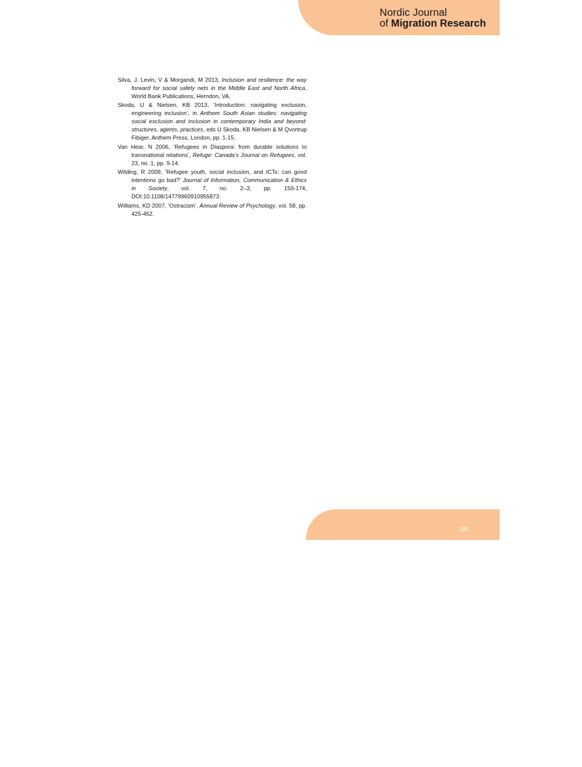Nordic Journal
of Migration Research
Silva, J, Levin, V & Morgandi, M 2013, Inclusion and resilience: the way forward for social safety nets in the Middle East and North Africa, World Bank Publications, Herndon, VA.
Skoda, U & Nielsen, KB 2013, ‘Introduction: navigating exclusion, engineering inclusion’, in Anthem South Asian studies: navigating social exclusion and inclusion in contemporary India and beyond: structures, agents, practices, eds U Skoda, KB Nielsen & M Qvortrup Fibiger, Anthem Press, London, pp. 1-15.
Van Hear, N 2006, ‘Refugees in Diaspora: from durable solutions to transnational relations’, Refuge: Canada’s Journal on Refugees, vol. 23, no. 1, pp. 9-14.
Wilding, R 2009, ‘Refugee youth, social inclusion, and ICTs: can good intentions go bad?’ Journal of Information, Communication & Ethics in Society, vol. 7, no. 2–3, pp. 159-174, DOI:10.1108/14779960910955873.
Williams, KD 2007, ‘Ostracism’, Annual Review of Psychology, vol. 58, pp. 425-452.
191